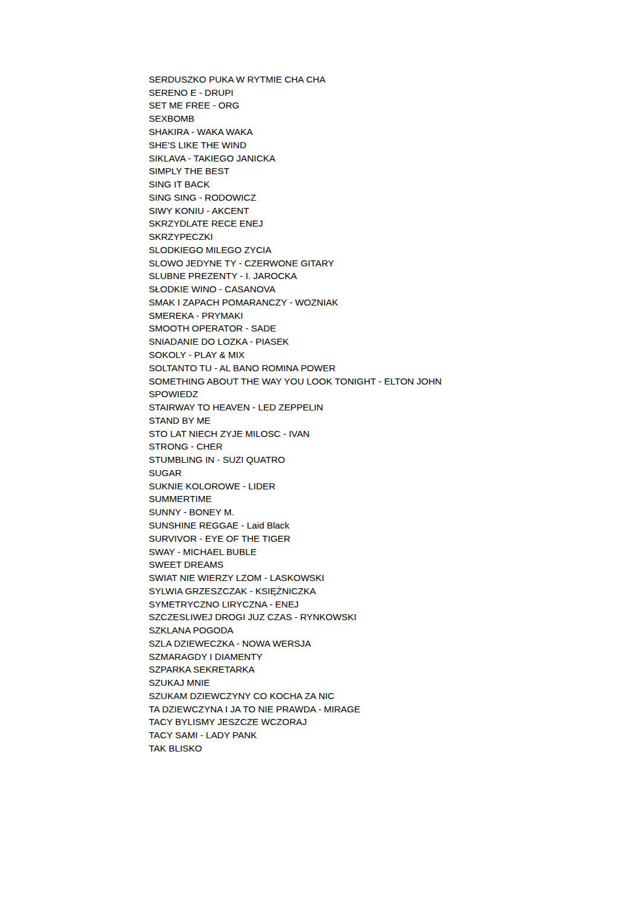SERDUSZKO PUKA W RYTMIE CHA CHA
SERENO E - DRUPI
SET ME FREE - ORG
SEXBOMB
SHAKIRA - WAKA WAKA
SHE'S LIKE THE WIND
SIKLAVA - TAKIEGO JANICKA
SIMPLY THE BEST
SING IT BACK
SING SING - RODOWICZ
SIWY KONIU - AKCENT
SKRZYDLATE RECE ENEJ
SKRZYPECZKI
SLODKIEGO MILEGO ZYCIA
SLOWO JEDYNE TY - CZERWONE GITARY
SLUBNE PREZENTY - I. JAROCKA
SŁODKIE WINO - CASANOVA
SMAK I ZAPACH POMARANCZY - WOZNIAK
SMEREKA - PRYMAKI
SMOOTH OPERATOR - SADE
SNIADANIE DO LOZKA - PIASEK
SOKOLY - PLAY & MIX
SOLTANTO TU - AL BANO ROMINA POWER
SOMETHING ABOUT THE WAY YOU LOOK TONIGHT - ELTON JOHN
SPOWIEDZ
STAIRWAY TO HEAVEN - LED ZEPPELIN
STAND BY ME
STO LAT NIECH ZYJE MILOSC - IVAN
STRONG - CHER
STUMBLING IN - SUZI QUATRO
SUGAR
SUKNIE KOLOROWE - LIDER
SUMMERTIME
SUNNY - BONEY M.
SUNSHINE REGGAE - Laid Black
SURVIVOR - EYE OF THE TIGER
SWAY - MICHAEL BUBLE
SWEET DREAMS
SWIAT NIE WIERZY LZOM - LASKOWSKI
SYLWIA GRZESZCZAK - KSIĘŻNICZKA
SYMETRYCZNO LIRYCZNA - ENEJ
SZCZESLIWEJ DROGI JUZ CZAS - RYNKOWSKI
SZKLANA POGODA
SZLA DZIEWECZKA - NOWA WERSJA
SZMARAGDY I DIAMENTY
SZPARKA SEKRETARKA
SZUKAJ MNIE
SZUKAM DZIEWCZYNY CO KOCHA ZA NIC
TA DZIEWCZYNA I JA TO NIE PRAWDA - MIRAGE
TACY BYLISMY JESZCZE WCZORAJ
TACY SAMI - LADY PANK
TAK BLISKO